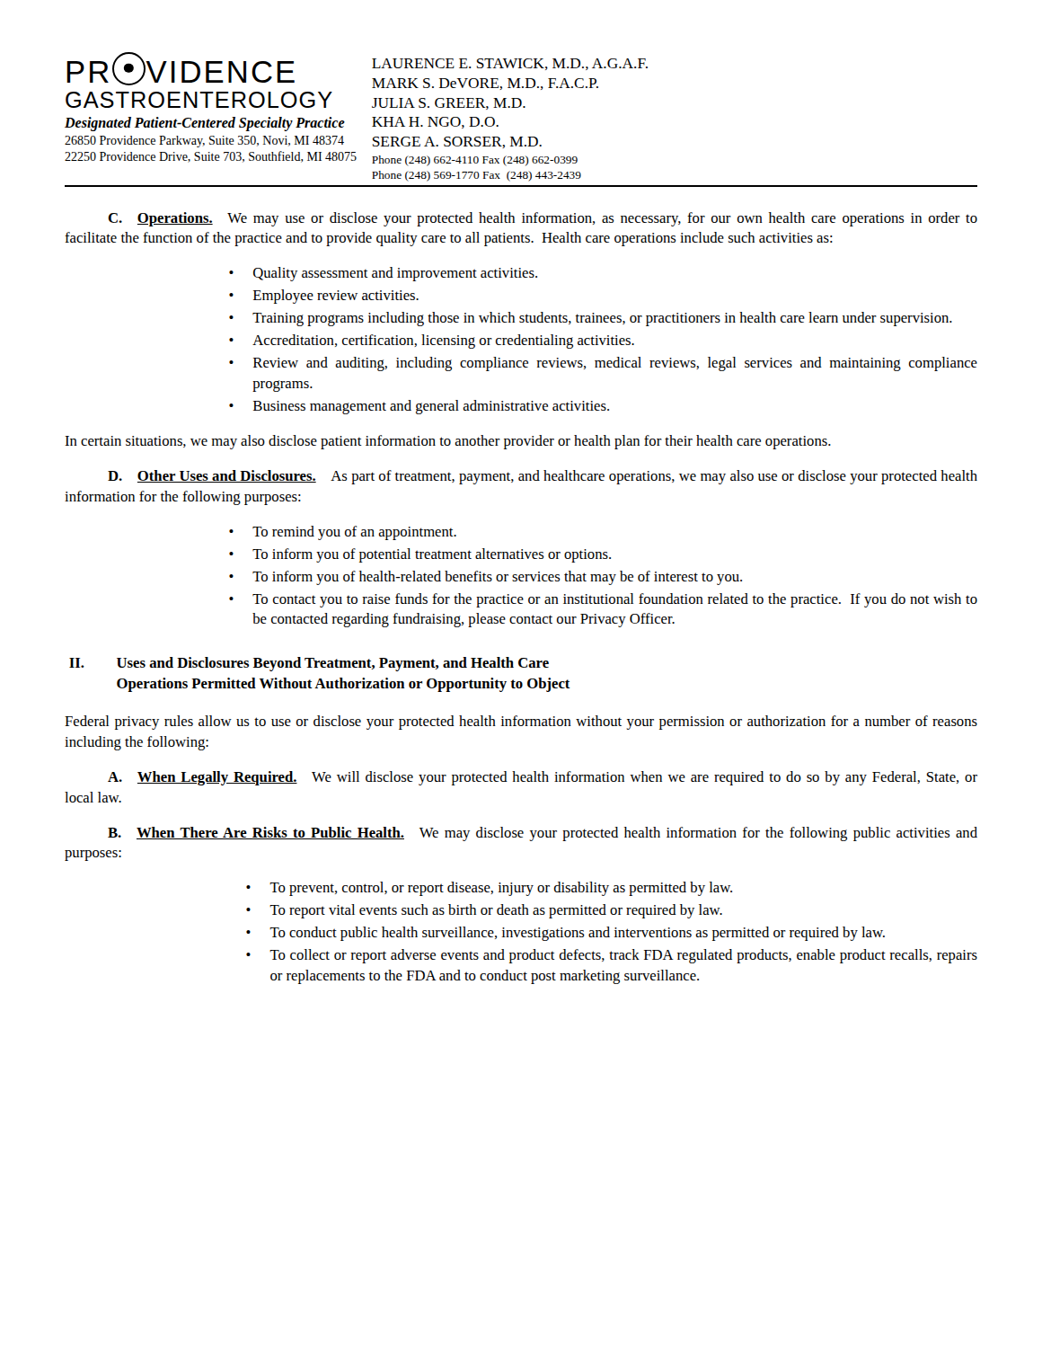PR VIDENCE
GASTROENTEROLOGY
Designated Patient-Centered Specialty Practice
26850 Providence Parkway, Suite 350, Novi, MI 48374
22250 Providence Drive, Suite 703, Southfield, MI 48075
LAURENCE E. STAWICK, M.D., A.G.A.F.
MARK S. DeVORE, M.D., F.A.C.P.
JULIA S. GREER, M.D.
KHA H. NGO, D.O.
SERGE A. SORSER, M.D.
Phone (248) 662-4110 Fax (248) 662-0399
Phone (248) 569-1770 Fax (248) 443-2439
C. Operations. We may use or disclose your protected health information, as necessary, for our own health care operations in order to facilitate the function of the practice and to provide quality care to all patients. Health care operations include such activities as:
Quality assessment and improvement activities.
Employee review activities.
Training programs including those in which students, trainees, or practitioners in health care learn under supervision.
Accreditation, certification, licensing or credentialing activities.
Review and auditing, including compliance reviews, medical reviews, legal services and maintaining compliance programs.
Business management and general administrative activities.
In certain situations, we may also disclose patient information to another provider or health plan for their health care operations.
D. Other Uses and Disclosures. As part of treatment, payment, and healthcare operations, we may also use or disclose your protected health information for the following purposes:
To remind you of an appointment.
To inform you of potential treatment alternatives or options.
To inform you of health-related benefits or services that may be of interest to you.
To contact you to raise funds for the practice or an institutional foundation related to the practice. If you do not wish to be contacted regarding fundraising, please contact our Privacy Officer.
| II. | Uses and Disclosures Beyond Treatment, Payment, and Health Care Operations Permitted Without Authorization or Opportunity to Object |
Federal privacy rules allow us to use or disclose your protected health information without your permission or authorization for a number of reasons including the following:
A. When Legally Required. We will disclose your protected health information when we are required to do so by any Federal, State, or local law.
B. When There Are Risks to Public Health. We may disclose your protected health information for the following public activities and purposes:
To prevent, control, or report disease, injury or disability as permitted by law.
To report vital events such as birth or death as permitted or required by law.
To conduct public health surveillance, investigations and interventions as permitted or required by law.
To collect or report adverse events and product defects, track FDA regulated products, enable product recalls, repairs or replacements to the FDA and to conduct post marketing surveillance.